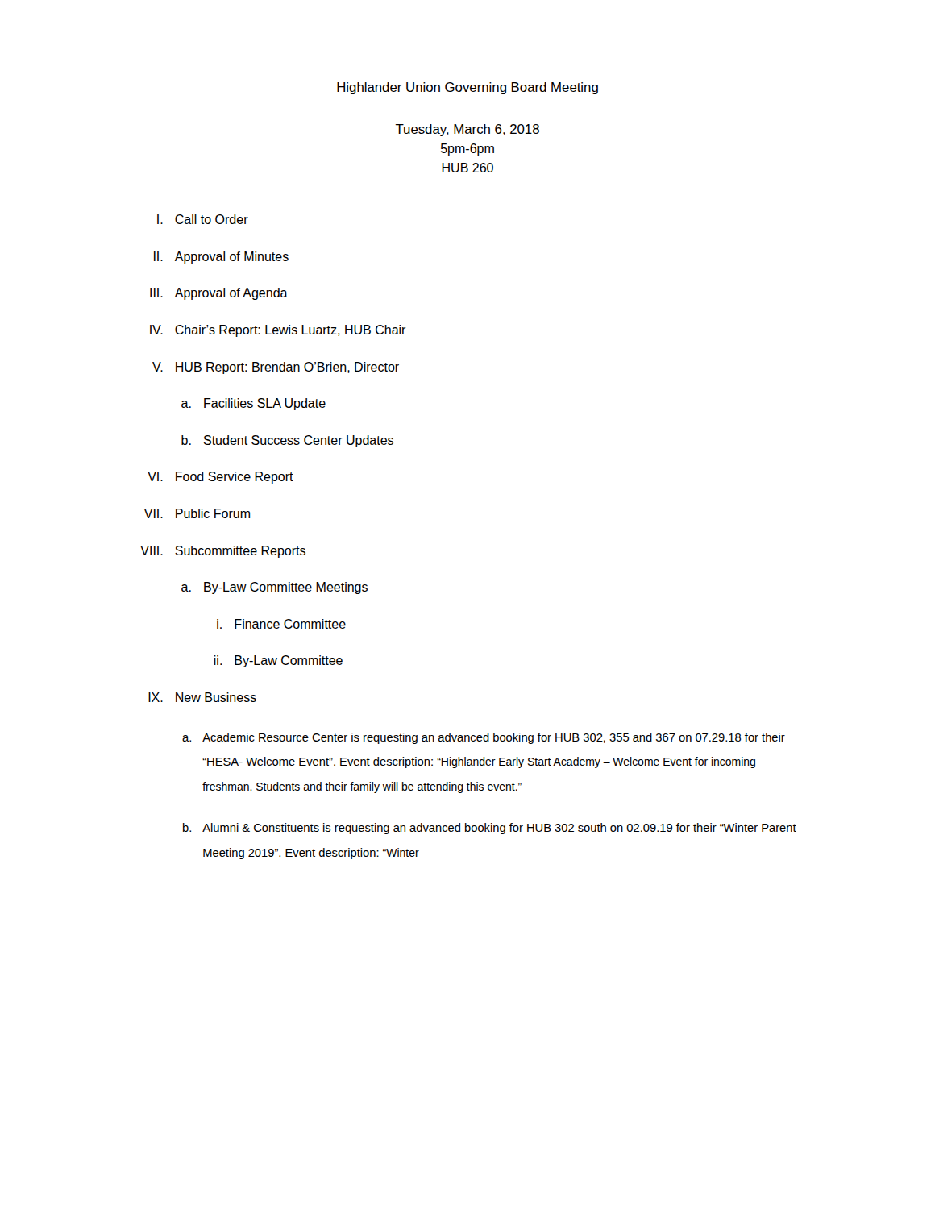Highlander Union Governing Board Meeting
Tuesday, March 6, 2018
5pm-6pm
HUB 260
Call to Order
Approval of Minutes
Approval of Agenda
Chair’s Report: Lewis Luartz, HUB Chair
HUB Report: Brendan O’Brien, Director
Facilities SLA Update
Student Success Center Updates
Food Service Report
Public Forum
Subcommittee Reports
By-Law Committee Meetings
Finance Committee
By-Law Committee
New Business
Academic Resource Center is requesting an advanced booking for HUB 302, 355 and 367 on 07.29.18 for their “HESA- Welcome Event”. Event description: “Highlander Early Start Academy – Welcome Event for incoming freshman. Students and their family will be attending this event.”
Alumni & Constituents is requesting an advanced booking for HUB 302 south on 02.09.19 for their “Winter Parent Meeting 2019”. Event description: “Winter